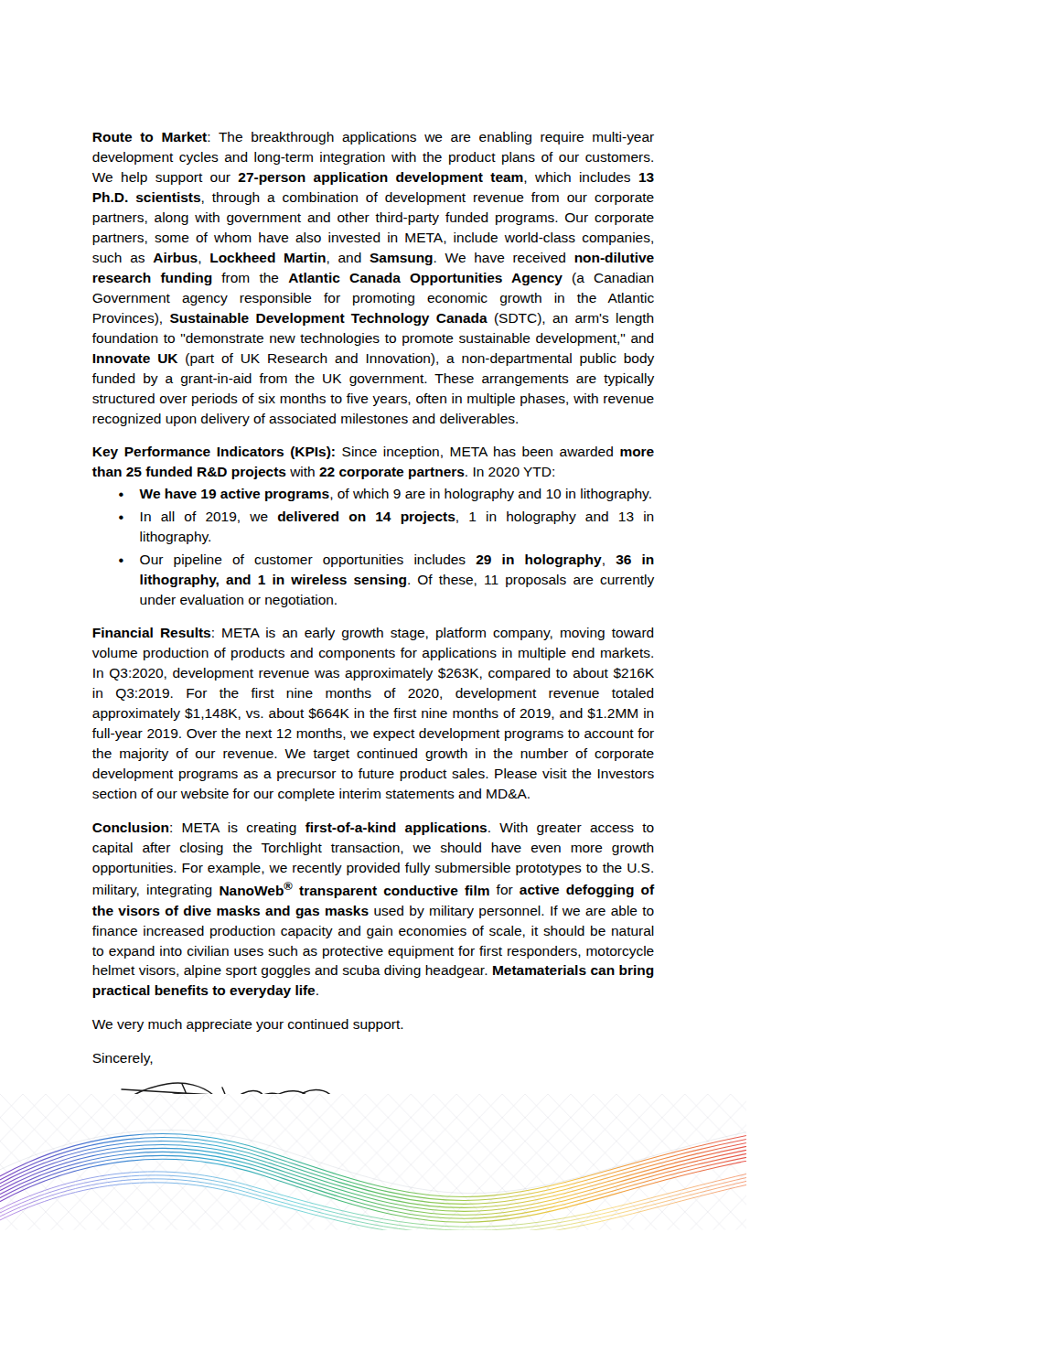Route to Market: The breakthrough applications we are enabling require multi-year development cycles and long-term integration with the product plans of our customers. We help support our 27-person application development team, which includes 13 Ph.D. scientists, through a combination of development revenue from our corporate partners, along with government and other third-party funded programs. Our corporate partners, some of whom have also invested in META, include world-class companies, such as Airbus, Lockheed Martin, and Samsung. We have received non-dilutive research funding from the Atlantic Canada Opportunities Agency (a Canadian Government agency responsible for promoting economic growth in the Atlantic Provinces), Sustainable Development Technology Canada (SDTC), an arm's length foundation to "demonstrate new technologies to promote sustainable development," and Innovate UK (part of UK Research and Innovation), a non-departmental public body funded by a grant-in-aid from the UK government. These arrangements are typically structured over periods of six months to five years, often in multiple phases, with revenue recognized upon delivery of associated milestones and deliverables.
Key Performance Indicators (KPIs): Since inception, META has been awarded more than 25 funded R&D projects with 22 corporate partners. In 2020 YTD:
We have 19 active programs, of which 9 are in holography and 10 in lithography.
In all of 2019, we delivered on 14 projects, 1 in holography and 13 in lithography.
Our pipeline of customer opportunities includes 29 in holography, 36 in lithography, and 1 in wireless sensing. Of these, 11 proposals are currently under evaluation or negotiation.
Financial Results: META is an early growth stage, platform company, moving toward volume production of products and components for applications in multiple end markets. In Q3:2020, development revenue was approximately $263K, compared to about $216K in Q3:2019. For the first nine months of 2020, development revenue totaled approximately $1,148K, vs. about $664K in the first nine months of 2019, and $1.2MM in full-year 2019. Over the next 12 months, we expect development programs to account for the majority of our revenue. We target continued growth in the number of corporate development programs as a precursor to future product sales. Please visit the Investors section of our website for our complete interim statements and MD&A.
Conclusion: META is creating first-of-a-kind applications. With greater access to capital after closing the Torchlight transaction, we should have even more growth opportunities. For example, we recently provided fully submersible prototypes to the U.S. military, integrating NanoWeb® transparent conductive film for active defogging of the visors of dive masks and gas masks used by military personnel. If we are able to finance increased production capacity and gain economies of scale, it should be natural to expand into civilian uses such as protective equipment for first responders, motorcycle helmet visors, alpine sport goggles and scuba diving headgear. Metamaterials can bring practical benefits to everyday life.
We very much appreciate your continued support.
Sincerely,
George Palikaras, Ph.D.,
President & CEO / Founder